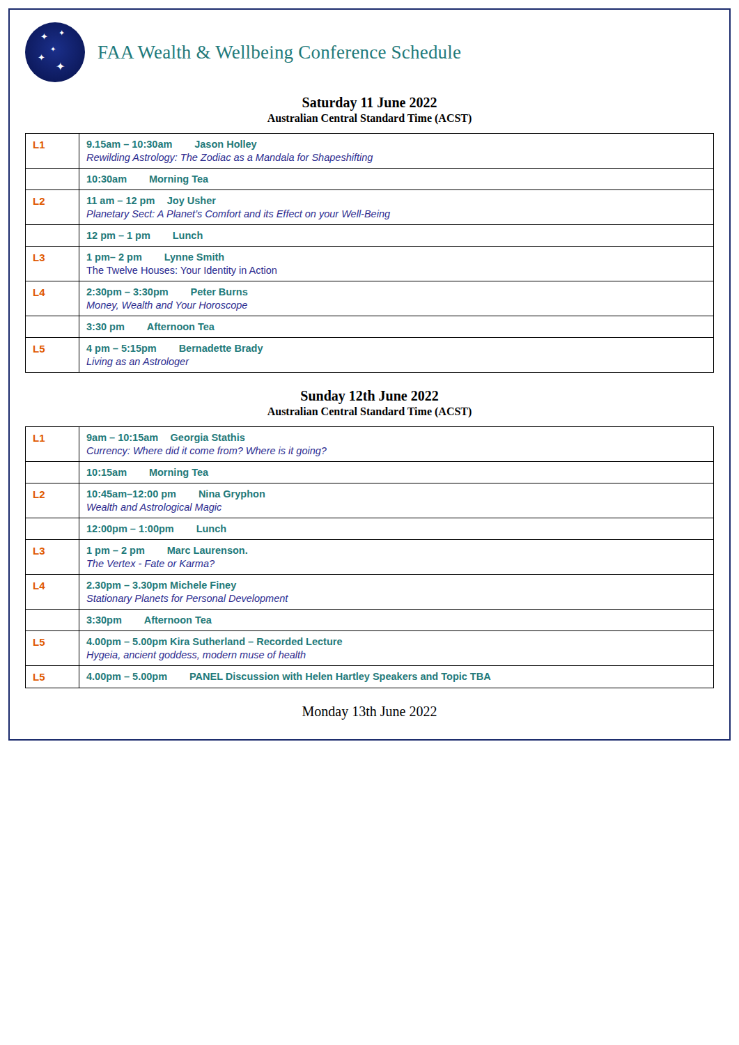✦ ✦ ✦ ✦ ✦
FAA Wealth & Wellbeing Conference Schedule
Saturday 11 June 2022
Australian Central Standard Time (ACST)
| L1 | 9.15am – 10:30am Jason Holley Rewilding Astrology: The Zodiac as a Mandala for Shapeshifting |
| | 10:30am Morning Tea |
| L2 | 11 am – 12 pm Joy Usher Planetary Sect: A Planet’s Comfort and its Effect on your Well-Being |
| | 12 pm – 1 pm Lunch |
| L3 | 1 pm– 2 pm Lynne Smith The Twelve Houses: Your Identity in Action |
| L4 | 2:30pm – 3:30pm Peter Burns Money, Wealth and Your Horoscope |
| | 3:30 pm Afternoon Tea |
| L5 | 4 pm – 5:15pm Bernadette Brady Living as an Astrologer |
Sunday 12th June 2022
Australian Central Standard Time (ACST)
| L1 | 9am – 10:15am Georgia Stathis Currency: Where did it come from? Where is it going? |
| | 10:15am Morning Tea |
| L2 | 10:45am–12:00 pm Nina Gryphon Wealth and Astrological Magic |
| | 12:00pm – 1:00pm Lunch |
| L3 | 1 pm – 2 pm Marc Laurenson. The Vertex - Fate or Karma? |
| L4 | 2.30pm – 3.30pm Michele Finey Stationary Planets for Personal Development |
| | 3:30pm Afternoon Tea |
| L5 | 4.00pm – 5.00pm Kira Sutherland – Recorded Lecture Hygeia, ancient goddess, modern muse of health |
| L5 | 4.00pm – 5.00pm PANEL Discussion with Helen Hartley Speakers and Topic TBA |
Monday 13th June 2022